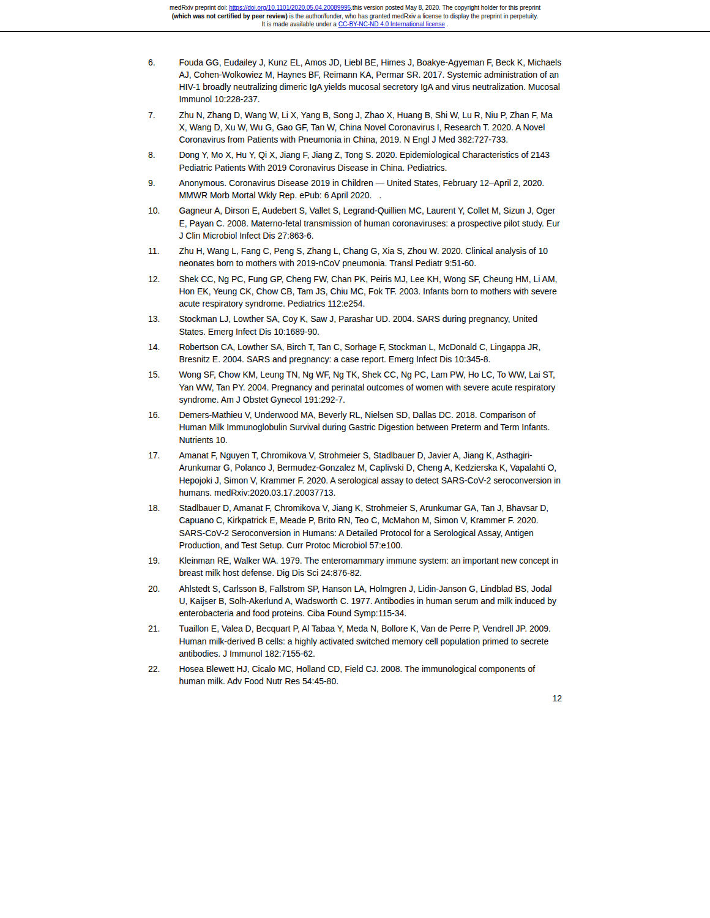medRxiv preprint doi: https://doi.org/10.1101/2020.05.04.20089995.this version posted May 8, 2020. The copyright holder for this preprint
(which was not certified by peer review) is the author/funder, who has granted medRxiv a license to display the preprint in perpetuity.
It is made available under a CC-BY-NC-ND 4.0 International license .
6. Fouda GG, Eudailey J, Kunz EL, Amos JD, Liebl BE, Himes J, Boakye-Agyeman F, Beck K, Michaels AJ, Cohen-Wolkowiez M, Haynes BF, Reimann KA, Permar SR. 2017. Systemic administration of an HIV-1 broadly neutralizing dimeric IgA yields mucosal secretory IgA and virus neutralization. Mucosal Immunol 10:228-237.
7. Zhu N, Zhang D, Wang W, Li X, Yang B, Song J, Zhao X, Huang B, Shi W, Lu R, Niu P, Zhan F, Ma X, Wang D, Xu W, Wu G, Gao GF, Tan W, China Novel Coronavirus I, Research T. 2020. A Novel Coronavirus from Patients with Pneumonia in China, 2019. N Engl J Med 382:727-733.
8. Dong Y, Mo X, Hu Y, Qi X, Jiang F, Jiang Z, Tong S. 2020. Epidemiological Characteristics of 2143 Pediatric Patients With 2019 Coronavirus Disease in China. Pediatrics.
9. Anonymous. Coronavirus Disease 2019 in Children — United States, February 12–April 2, 2020. MMWR Morb Mortal Wkly Rep. ePub: 6 April 2020. .
10. Gagneur A, Dirson E, Audebert S, Vallet S, Legrand-Quillien MC, Laurent Y, Collet M, Sizun J, Oger E, Payan C. 2008. Materno-fetal transmission of human coronaviruses: a prospective pilot study. Eur J Clin Microbiol Infect Dis 27:863-6.
11. Zhu H, Wang L, Fang C, Peng S, Zhang L, Chang G, Xia S, Zhou W. 2020. Clinical analysis of 10 neonates born to mothers with 2019-nCoV pneumonia. Transl Pediatr 9:51-60.
12. Shek CC, Ng PC, Fung GP, Cheng FW, Chan PK, Peiris MJ, Lee KH, Wong SF, Cheung HM, Li AM, Hon EK, Yeung CK, Chow CB, Tam JS, Chiu MC, Fok TF. 2003. Infants born to mothers with severe acute respiratory syndrome. Pediatrics 112:e254.
13. Stockman LJ, Lowther SA, Coy K, Saw J, Parashar UD. 2004. SARS during pregnancy, United States. Emerg Infect Dis 10:1689-90.
14. Robertson CA, Lowther SA, Birch T, Tan C, Sorhage F, Stockman L, McDonald C, Lingappa JR, Bresnitz E. 2004. SARS and pregnancy: a case report. Emerg Infect Dis 10:345-8.
15. Wong SF, Chow KM, Leung TN, Ng WF, Ng TK, Shek CC, Ng PC, Lam PW, Ho LC, To WW, Lai ST, Yan WW, Tan PY. 2004. Pregnancy and perinatal outcomes of women with severe acute respiratory syndrome. Am J Obstet Gynecol 191:292-7.
16. Demers-Mathieu V, Underwood MA, Beverly RL, Nielsen SD, Dallas DC. 2018. Comparison of Human Milk Immunoglobulin Survival during Gastric Digestion between Preterm and Term Infants. Nutrients 10.
17. Amanat F, Nguyen T, Chromikova V, Strohmeier S, Stadlbauer D, Javier A, Jiang K, Asthagiri-Arunkumar G, Polanco J, Bermudez-Gonzalez M, Caplivski D, Cheng A, Kedzierska K, Vapalahti O, Hepojoki J, Simon V, Krammer F. 2020. A serological assay to detect SARS-CoV-2 seroconversion in humans. medRxiv:2020.03.17.20037713.
18. Stadlbauer D, Amanat F, Chromikova V, Jiang K, Strohmeier S, Arunkumar GA, Tan J, Bhavsar D, Capuano C, Kirkpatrick E, Meade P, Brito RN, Teo C, McMahon M, Simon V, Krammer F. 2020. SARS-CoV-2 Seroconversion in Humans: A Detailed Protocol for a Serological Assay, Antigen Production, and Test Setup. Curr Protoc Microbiol 57:e100.
19. Kleinman RE, Walker WA. 1979. The enteromammary immune system: an important new concept in breast milk host defense. Dig Dis Sci 24:876-82.
20. Ahlstedt S, Carlsson B, Fallstrom SP, Hanson LA, Holmgren J, Lidin-Janson G, Lindblad BS, Jodal U, Kaijser B, Solh-Akerlund A, Wadsworth C. 1977. Antibodies in human serum and milk induced by enterobacteria and food proteins. Ciba Found Symp:115-34.
21. Tuaillon E, Valea D, Becquart P, Al Tabaa Y, Meda N, Bollore K, Van de Perre P, Vendrell JP. 2009. Human milk-derived B cells: a highly activated switched memory cell population primed to secrete antibodies. J Immunol 182:7155-62.
22. Hosea Blewett HJ, Cicalo MC, Holland CD, Field CJ. 2008. The immunological components of human milk. Adv Food Nutr Res 54:45-80.
12